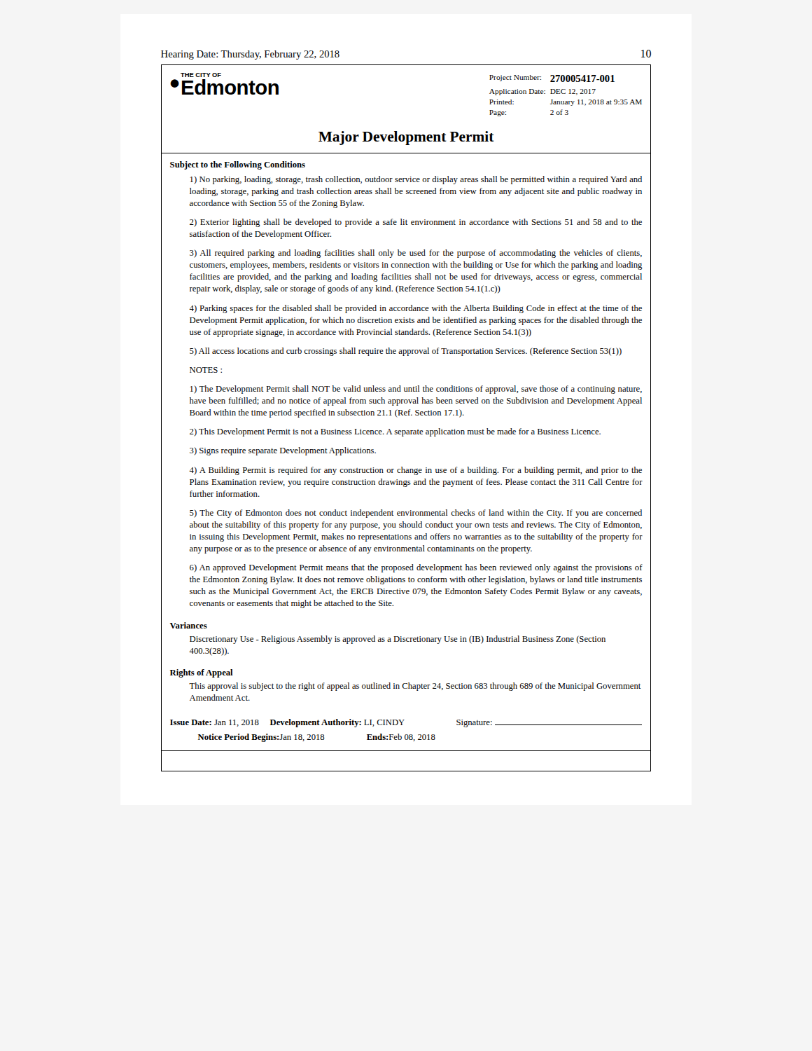Hearing Date: Thursday, February 22, 2018
10
• THE CITY OF Edmonton
| Project Number: | 270005417-001 |
| Application Date: | DEC 12, 2017 |
| Printed: | January 11, 2018 at 9:35 AM |
| Page: | 2 of 3 |
Major Development Permit
Subject to the Following Conditions
1) No parking, loading, storage, trash collection, outdoor service or display areas shall be permitted within a required Yard and loading, storage, parking and trash collection areas shall be screened from view from any adjacent site and public roadway in accordance with Section 55 of the Zoning Bylaw.
2) Exterior lighting shall be developed to provide a safe lit environment in accordance with Sections 51 and 58 and to the satisfaction of the Development Officer.
3) All required parking and loading facilities shall only be used for the purpose of accommodating the vehicles of clients, customers, employees, members, residents or visitors in connection with the building or Use for which the parking and loading facilities are provided, and the parking and loading facilities shall not be used for driveways, access or egress, commercial repair work, display, sale or storage of goods of any kind. (Reference Section 54.1(1.c))
4) Parking spaces for the disabled shall be provided in accordance with the Alberta Building Code in effect at the time of the Development Permit application, for which no discretion exists and be identified as parking spaces for the disabled through the use of appropriate signage, in accordance with Provincial standards. (Reference Section 54.1(3))
5) All access locations and curb crossings shall require the approval of Transportation Services. (Reference Section 53(1))
NOTES :
1) The Development Permit shall NOT be valid unless and until the conditions of approval, save those of a continuing nature, have been fulfilled; and no notice of appeal from such approval has been served on the Subdivision and Development Appeal Board within the time period specified in subsection 21.1 (Ref. Section 17.1).
2) This Development Permit is not a Business Licence. A separate application must be made for a Business Licence.
3) Signs require separate Development Applications.
4) A Building Permit is required for any construction or change in use of a building. For a building permit, and prior to the Plans Examination review, you require construction drawings and the payment of fees. Please contact the 311 Call Centre for further information.
5) The City of Edmonton does not conduct independent environmental checks of land within the City. If you are concerned about the suitability of this property for any purpose, you should conduct your own tests and reviews. The City of Edmonton, in issuing this Development Permit, makes no representations and offers no warranties as to the suitability of the property for any purpose or as to the presence or absence of any environmental contaminants on the property.
6) An approved Development Permit means that the proposed development has been reviewed only against the provisions of the Edmonton Zoning Bylaw. It does not remove obligations to conform with other legislation, bylaws or land title instruments such as the Municipal Government Act, the ERCB Directive 079, the Edmonton Safety Codes Permit Bylaw or any caveats, covenants or easements that might be attached to the Site.
Variances
Discretionary Use - Religious Assembly is approved as a Discretionary Use in (IB) Industrial Business Zone (Section 400.3(28)).
Rights of Appeal
This approval is subject to the right of appeal as outlined in Chapter 24, Section 683 through 689 of the Municipal Government Amendment Act.
Issue Date: Jan 11, 2018 Development Authority: LI, CINDY
Signature:
Notice Period Begins: Jan 18, 2018
Ends: Feb 08, 2018